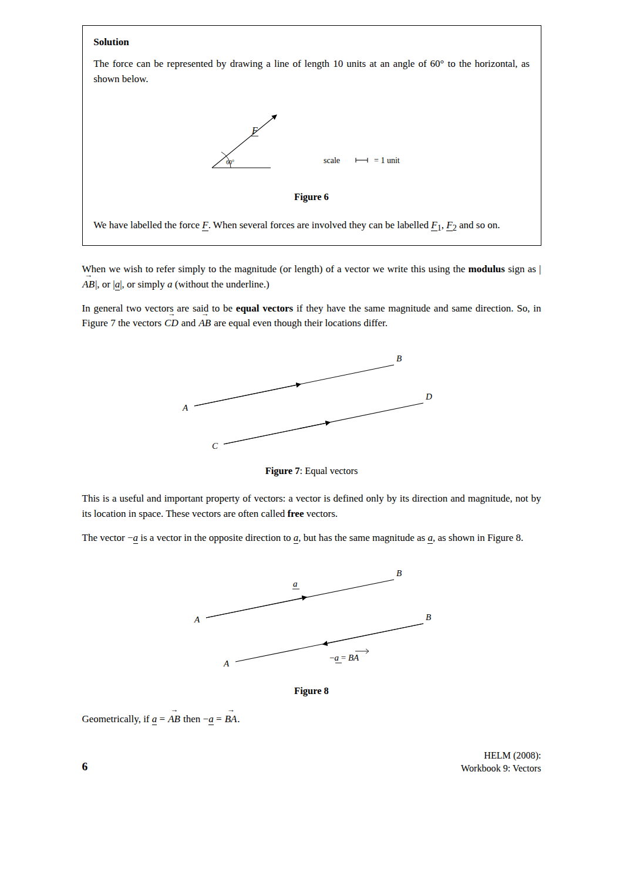Solution
The force can be represented by drawing a line of length 10 units at an angle of 60° to the horizontal, as shown below.
60° F scale = 1 unit
Figure 6
We have labelled the force F. When several forces are involved they can be labelled F1, F2 and so on.
When we wish to refer simply to the magnitude (or length) of a vector we write this using the modulus sign as |AB|, or |a|, or simply a (without the underline.)
In general two vectors are said to be equal vectors if they have the same magnitude and same direction. So, in Figure 7 the vectors CD and AB are equal even though their locations differ.
A B C D
Figure 7: Equal vectors
This is a useful and important property of vectors: a vector is defined only by its direction and magnitude, not by its location in space. These vectors are often called free vectors.
The vector −a is a vector in the opposite direction to a, but has the same magnitude as a, as shown in Figure 8.
A B a A B −a = BA
Figure 8
Geometrically, if a = AB then −a = BA.
6
HELM (2008):
Workbook 9: Vectors